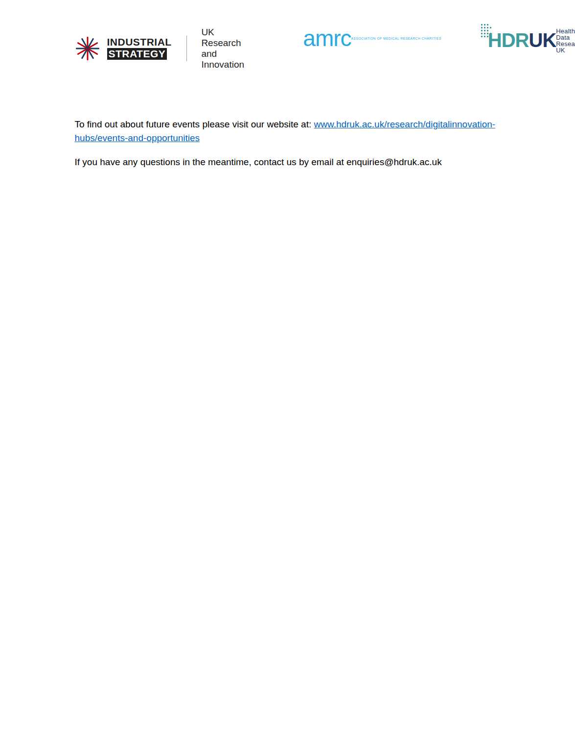INDUSTRIAL
STRATEGY
UK Research
and Innovation
amrc
ASSOCIATION OF MEDICAL RESEARCH CHARITIES
HDRUK
Health Data Research UK
To find out about future events please visit our website at: www.hdruk.ac.uk/research/digitalinnovation-hubs/events-and-opportunities
If you have any questions in the meantime, contact us by email at enquiries@hdruk.ac.uk